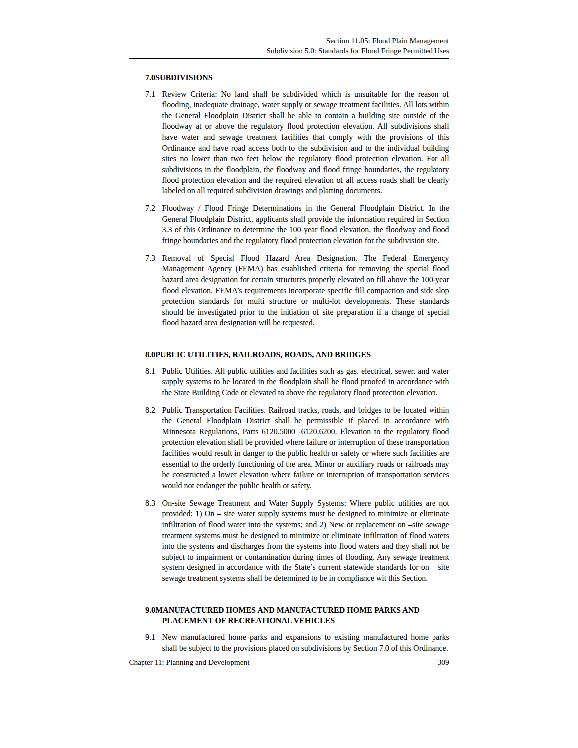Section 11.05: Flood Plain Management Subdivision 5.0: Standards for Flood Fringe Permitted Uses
7.0 SUBDIVISIONS
7.1 Review Criteria: No land shall be subdivided which is unsuitable for the reason of flooding, inadequate drainage, water supply or sewage treatment facilities. All lots within the General Floodplain District shall be able to contain a building site outside of the floodway at or above the regulatory flood protection elevation. All subdivisions shall have water and sewage treatment facilities that comply with the provisions of this Ordinance and have road access both to the subdivision and to the individual building sites no lower than two feet below the regulatory flood protection elevation. For all subdivisions in the floodplain, the floodway and flood fringe boundaries, the regulatory flood protection elevation and the required elevation of all access roads shall be clearly labeled on all required subdivision drawings and platting documents.
7.2 Floodway / Flood Fringe Determinations in the General Floodplain District. In the General Floodplain District, applicants shall provide the information required in Section 3.3 of this Ordinance to determine the 100-year flood elevation, the floodway and flood fringe boundaries and the regulatory flood protection elevation for the subdivision site.
7.3 Removal of Special Flood Hazard Area Designation. The Federal Emergency Management Agency (FEMA) has established criteria for removing the special flood hazard area designation for certain structures properly elevated on fill above the 100-year flood elevation. FEMA’s requirements incorporate specific fill compaction and side slop protection standards for multi structure or multi-lot developments. These standards should be investigated prior to the initiation of site preparation if a change of special flood hazard area designation will be requested.
8.0 PUBLIC UTILITIES, RAILROADS, ROADS, AND BRIDGES
8.1 Public Utilities. All public utilities and facilities such as gas, electrical, sewer, and water supply systems to be located in the floodplain shall be flood proofed in accordance with the State Building Code or elevated to above the regulatory flood protection elevation.
8.2 Public Transportation Facilities. Railroad tracks, roads, and bridges to be located within the General Floodplain District shall be permissible if placed in accordance with Minnesota Regulations, Parts 6120.5000 -6120.6200. Elevation to the regulatory flood protection elevation shall be provided where failure or interruption of these transportation facilities would result in danger to the public health or safety or where such facilities are essential to the orderly functioning of the area. Minor or auxiliary roads or railroads may be constructed a lower elevation where failure or interruption of transportation services would not endanger the public health or safety.
8.3 On-site Sewage Treatment and Water Supply Systems: Where public utilities are not provided: 1) On – site water supply systems must be designed to minimize or eliminate infiltration of flood water into the systems; and 2) New or replacement on –site sewage treatment systems must be designed to minimize or eliminate infiltration of flood waters into the systems and discharges from the systems into flood waters and they shall not be subject to impairment or contamination during times of flooding. Any sewage treatment system designed in accordance with the State’s current statewide standards for on – site sewage treatment systems shall be determined to be in compliance wit this Section.
9.0 MANUFACTURED HOMES AND MANUFACTURED HOME PARKS AND PLACEMENT OF RECREATIONAL VEHICLES
9.1 New manufactured home parks and expansions to existing manufactured home parks shall be subject to the provisions placed on subdivisions by Section 7.0 of this Ordinance.
Chapter 11: Planning and Development 309